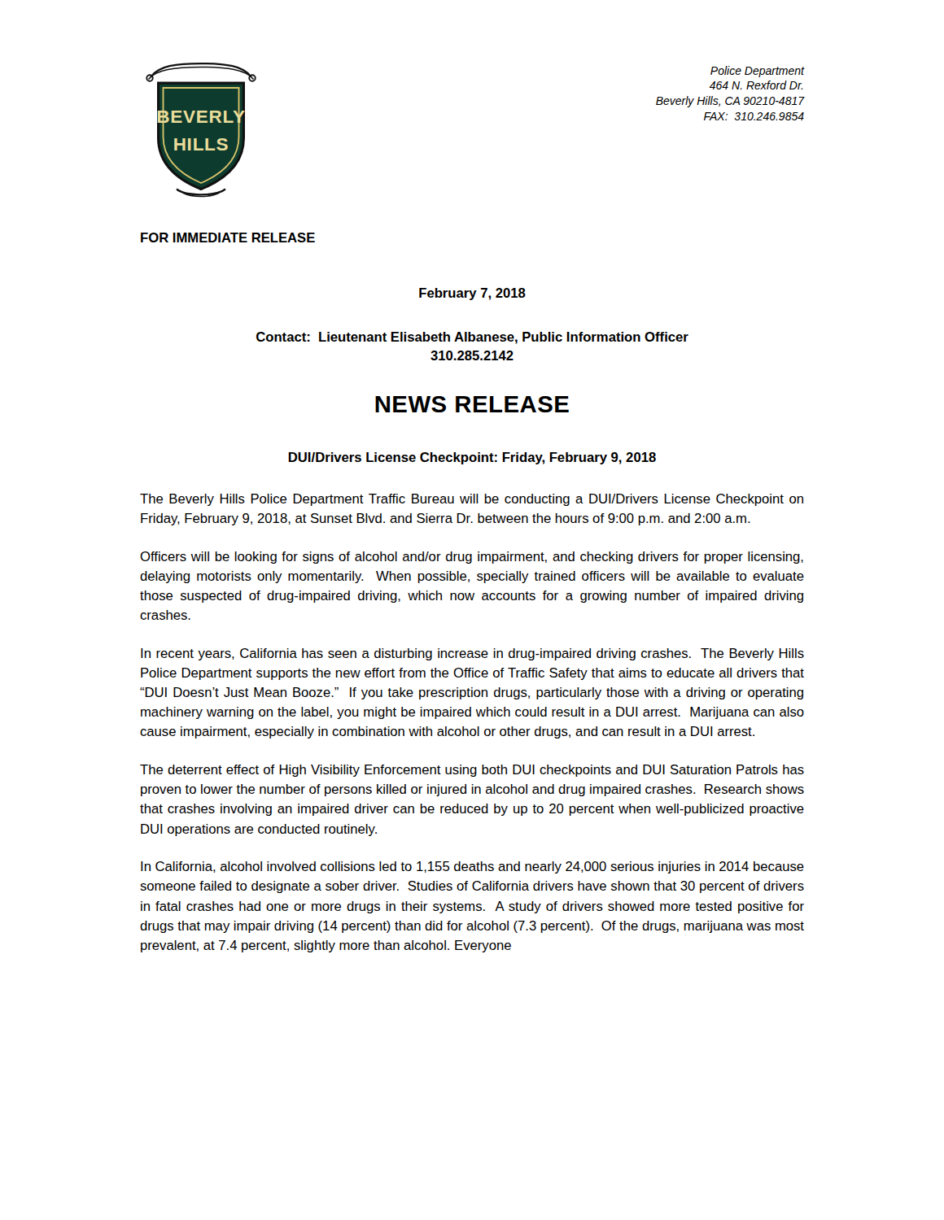Beverly Hills shield emblem BEVERLY HILLS
Police Department
464 N. Rexford Dr.
Beverly Hills, CA 90210-4817
FAX: 310.246.9854
FOR IMMEDIATE RELEASE
February 7, 2018
Contact: Lieutenant Elisabeth Albanese, Public Information Officer
310.285.2142
NEWS RELEASE
DUI/Drivers License Checkpoint: Friday, February 9, 2018
The Beverly Hills Police Department Traffic Bureau will be conducting a DUI/Drivers License Checkpoint on Friday, February 9, 2018, at Sunset Blvd. and Sierra Dr. between the hours of 9:00 p.m. and 2:00 a.m.
Officers will be looking for signs of alcohol and/or drug impairment, and checking drivers for proper licensing, delaying motorists only momentarily. When possible, specially trained officers will be available to evaluate those suspected of drug-impaired driving, which now accounts for a growing number of impaired driving crashes.
In recent years, California has seen a disturbing increase in drug-impaired driving crashes. The Beverly Hills Police Department supports the new effort from the Office of Traffic Safety that aims to educate all drivers that “DUI Doesn’t Just Mean Booze.” If you take prescription drugs, particularly those with a driving or operating machinery warning on the label, you might be impaired which could result in a DUI arrest. Marijuana can also cause impairment, especially in combination with alcohol or other drugs, and can result in a DUI arrest.
The deterrent effect of High Visibility Enforcement using both DUI checkpoints and DUI Saturation Patrols has proven to lower the number of persons killed or injured in alcohol and drug impaired crashes. Research shows that crashes involving an impaired driver can be reduced by up to 20 percent when well-publicized proactive DUI operations are conducted routinely.
In California, alcohol involved collisions led to 1,155 deaths and nearly 24,000 serious injuries in 2014 because someone failed to designate a sober driver. Studies of California drivers have shown that 30 percent of drivers in fatal crashes had one or more drugs in their systems. A study of drivers showed more tested positive for drugs that may impair driving (14 percent) than did for alcohol (7.3 percent). Of the drugs, marijuana was most prevalent, at 7.4 percent, slightly more than alcohol. Everyone